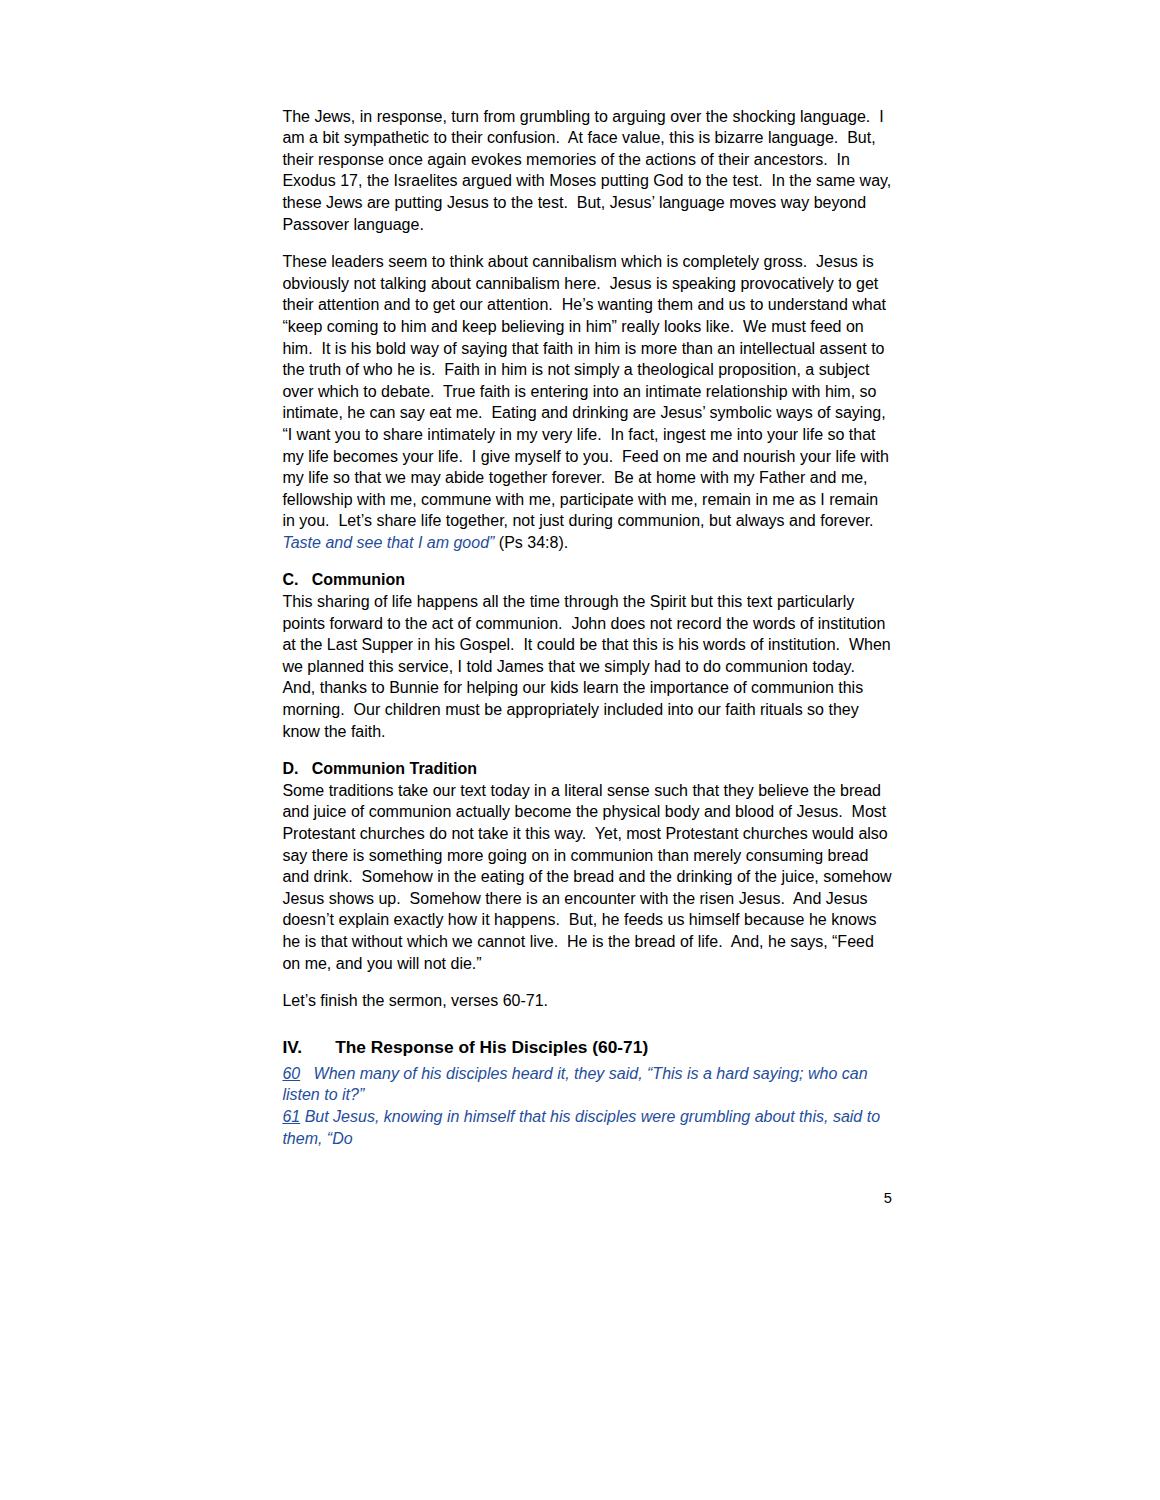The Jews, in response, turn from grumbling to arguing over the shocking language. I am a bit sympathetic to their confusion. At face value, this is bizarre language. But, their response once again evokes memories of the actions of their ancestors. In Exodus 17, the Israelites argued with Moses putting God to the test. In the same way, these Jews are putting Jesus to the test. But, Jesus’ language moves way beyond Passover language.
These leaders seem to think about cannibalism which is completely gross. Jesus is obviously not talking about cannibalism here. Jesus is speaking provocatively to get their attention and to get our attention. He’s wanting them and us to understand what “keep coming to him and keep believing in him” really looks like. We must feed on him. It is his bold way of saying that faith in him is more than an intellectual assent to the truth of who he is. Faith in him is not simply a theological proposition, a subject over which to debate. True faith is entering into an intimate relationship with him, so intimate, he can say eat me. Eating and drinking are Jesus’ symbolic ways of saying, “I want you to share intimately in my very life. In fact, ingest me into your life so that my life becomes your life. I give myself to you. Feed on me and nourish your life with my life so that we may abide together forever. Be at home with my Father and me, fellowship with me, commune with me, participate with me, remain in me as I remain in you. Let’s share life together, not just during communion, but always and forever. Taste and see that I am good” (Ps 34:8).
C. Communion
This sharing of life happens all the time through the Spirit but this text particularly points forward to the act of communion. John does not record the words of institution at the Last Supper in his Gospel. It could be that this is his words of institution. When we planned this service, I told James that we simply had to do communion today. And, thanks to Bunnie for helping our kids learn the importance of communion this morning. Our children must be appropriately included into our faith rituals so they know the faith.
D. Communion Tradition
Some traditions take our text today in a literal sense such that they believe the bread and juice of communion actually become the physical body and blood of Jesus. Most Protestant churches do not take it this way. Yet, most Protestant churches would also say there is something more going on in communion than merely consuming bread and drink. Somehow in the eating of the bread and the drinking of the juice, somehow Jesus shows up. Somehow there is an encounter with the risen Jesus. And Jesus doesn’t explain exactly how it happens. But, he feeds us himself because he knows he is that without which we cannot live. He is the bread of life. And, he says, “Feed on me, and you will not die.”
Let’s finish the sermon, verses 60-71.
IV. The Response of His Disciples (60-71)
60 When many of his disciples heard it, they said, “This is a hard saying; who can listen to it?”
61 But Jesus, knowing in himself that his disciples were grumbling about this, said to them, “Do
5